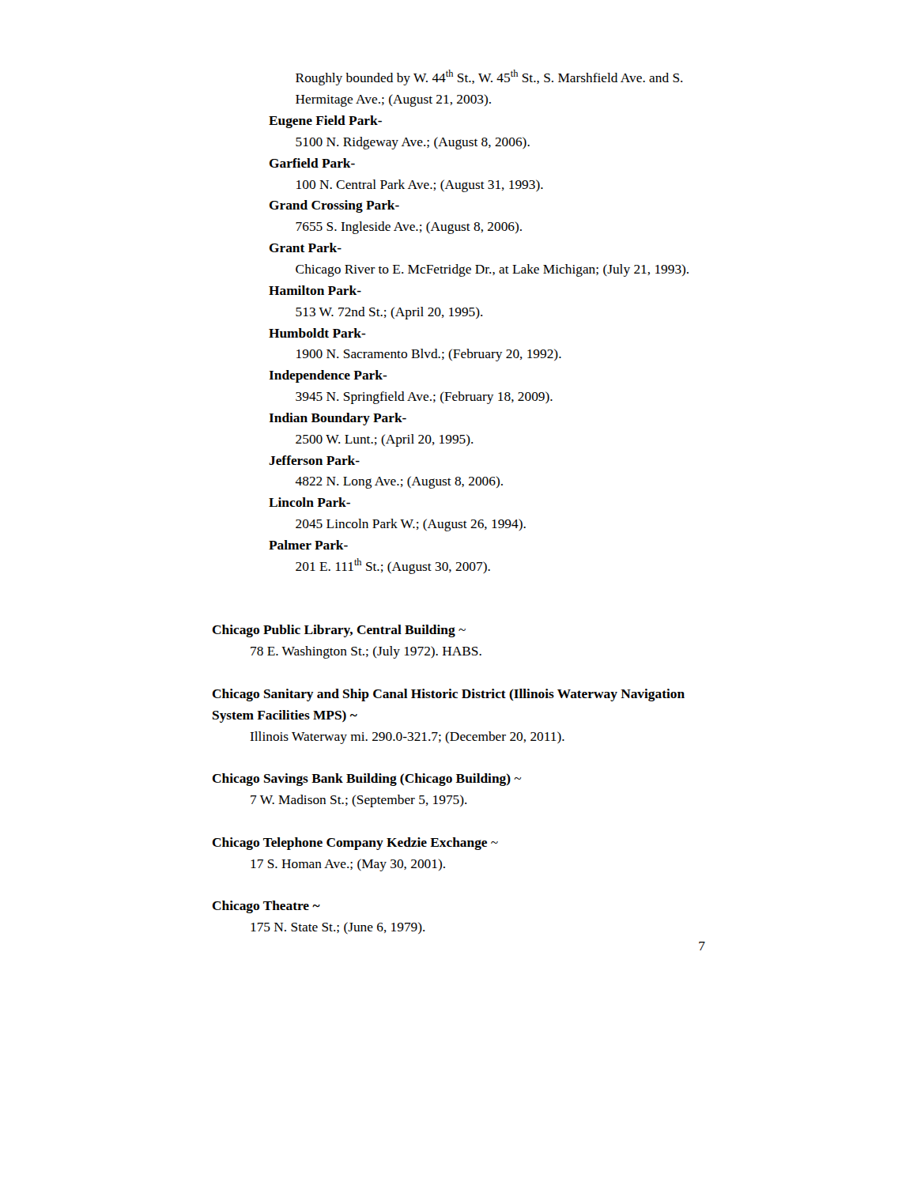Roughly bounded by W. 44th St., W. 45th St., S. Marshfield Ave. and S.
Hermitage Ave.; (August 21, 2003).
Eugene Field Park-
5100 N. Ridgeway Ave.; (August 8, 2006).
Garfield Park-
100 N. Central Park Ave.; (August 31, 1993).
Grand Crossing Park-
7655 S. Ingleside Ave.; (August 8, 2006).
Grant Park-
Chicago River to E. McFetridge Dr., at Lake Michigan; (July 21, 1993).
Hamilton Park-
513 W. 72nd St.; (April 20, 1995).
Humboldt Park-
1900 N. Sacramento Blvd.; (February 20, 1992).
Independence Park-
3945 N. Springfield Ave.; (February 18, 2009).
Indian Boundary Park-
2500 W. Lunt.; (April 20, 1995).
Jefferson Park-
4822 N. Long Ave.; (August 8, 2006).
Lincoln Park-
2045 Lincoln Park W.; (August 26, 1994).
Palmer Park-
201 E. 111th St.; (August 30, 2007).
Chicago Public Library, Central Building ~
78 E. Washington St.; (July 1972). HABS.
Chicago Sanitary and Ship Canal Historic District (Illinois Waterway Navigation System Facilities MPS) ~
Illinois Waterway mi. 290.0-321.7; (December 20, 2011).
Chicago Savings Bank Building (Chicago Building) ~
7 W. Madison St.; (September 5, 1975).
Chicago Telephone Company Kedzie Exchange ~
17 S. Homan Ave.; (May 30, 2001).
Chicago Theatre ~
175 N. State St.; (June 6, 1979).
7